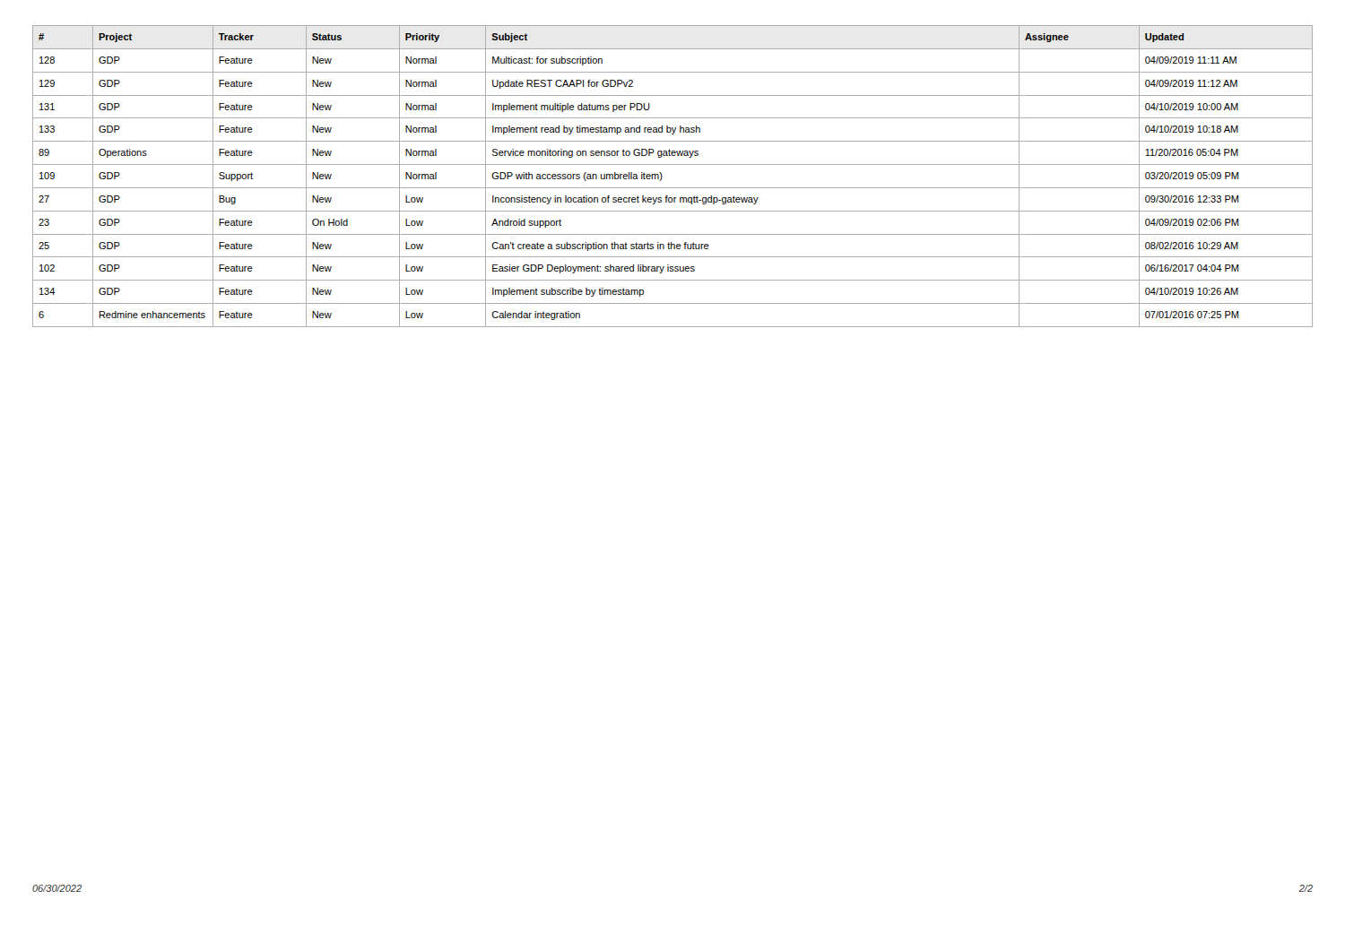| # | Project | Tracker | Status | Priority | Subject | Assignee | Updated |
| --- | --- | --- | --- | --- | --- | --- | --- |
| 128 | GDP | Feature | New | Normal | Multicast: for subscription | | 04/09/2019 11:11 AM |
| 129 | GDP | Feature | New | Normal | Update REST CAAPI for GDPv2 | | 04/09/2019 11:12 AM |
| 131 | GDP | Feature | New | Normal | Implement multiple datums per PDU | | 04/10/2019 10:00 AM |
| 133 | GDP | Feature | New | Normal | Implement read by timestamp and read by hash | | 04/10/2019 10:18 AM |
| 89 | Operations | Feature | New | Normal | Service monitoring on sensor to GDP gateways | | 11/20/2016 05:04 PM |
| 109 | GDP | Support | New | Normal | GDP with accessors (an umbrella item) | | 03/20/2019 05:09 PM |
| 27 | GDP | Bug | New | Low | Inconsistency in location of secret keys for mqtt-gdp-gateway | | 09/30/2016 12:33 PM |
| 23 | GDP | Feature | On Hold | Low | Android support | | 04/09/2019 02:06 PM |
| 25 | GDP | Feature | New | Low | Can't create a subscription that starts in the future | | 08/02/2016 10:29 AM |
| 102 | GDP | Feature | New | Low | Easier GDP Deployment: shared library issues | | 06/16/2017 04:04 PM |
| 134 | GDP | Feature | New | Low | Implement subscribe by timestamp | | 04/10/2019 10:26 AM |
| 6 | Redmine enhancements | Feature | New | Low | Calendar integration | | 07/01/2016 07:25 PM |
06/30/2022 2/2